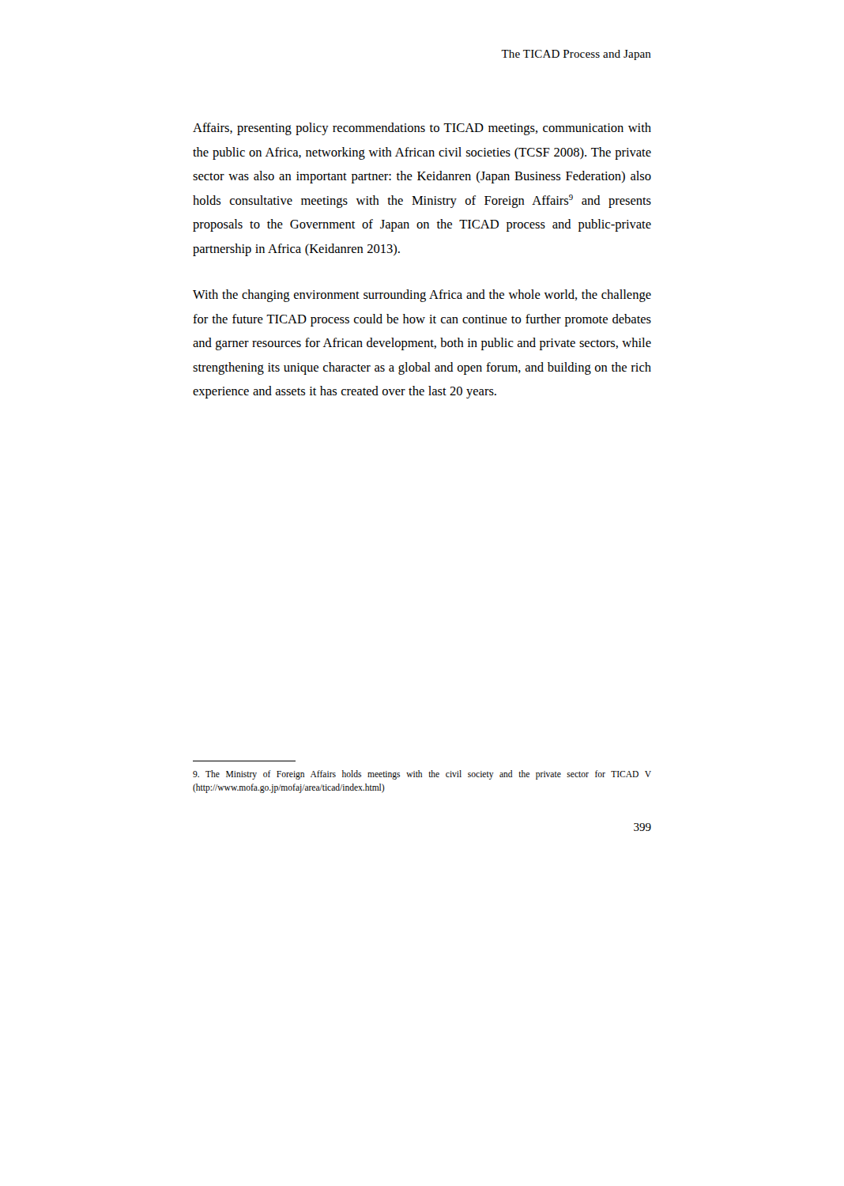The TICAD Process and Japan
Affairs, presenting policy recommendations to TICAD meetings, communication with the public on Africa, networking with African civil societies (TCSF 2008). The private sector was also an important partner: the Keidanren (Japan Business Federation) also holds consultative meetings with the Ministry of Foreign Affairs9 and presents proposals to the Government of Japan on the TICAD process and public-private partnership in Africa (Keidanren 2013).
With the changing environment surrounding Africa and the whole world, the challenge for the future TICAD process could be how it can continue to further promote debates and garner resources for African development, both in public and private sectors, while strengthening its unique character as a global and open forum, and building on the rich experience and assets it has created over the last 20 years.
9. The Ministry of Foreign Affairs holds meetings with the civil society and the private sector for TICAD V (http://www.mofa.go.jp/mofaj/area/ticad/index.html)
399